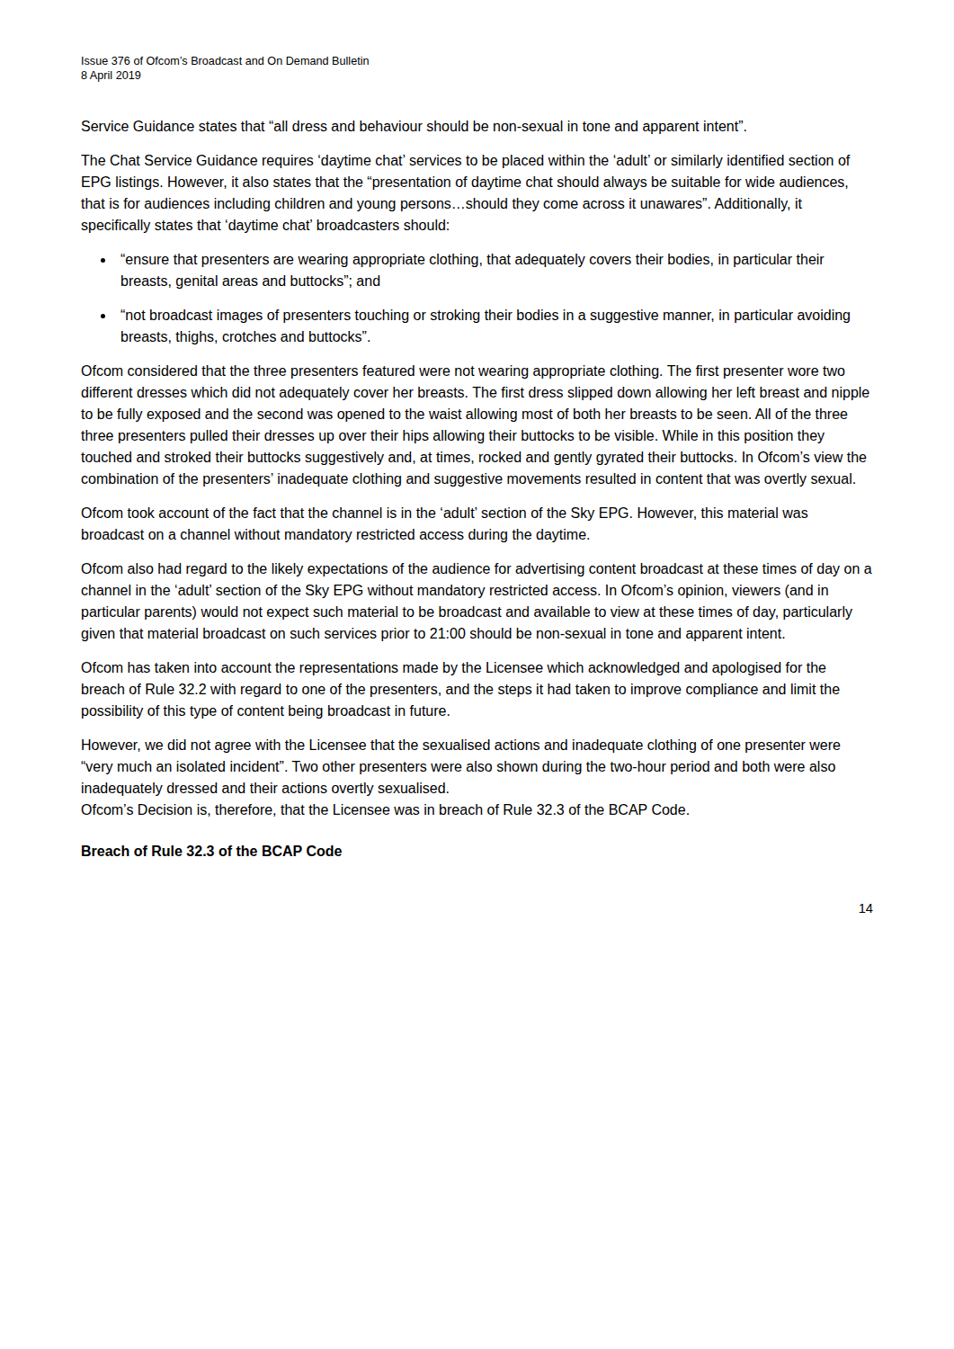Issue 376 of Ofcom’s Broadcast and On Demand Bulletin
8 April 2019
Service Guidance states that “all dress and behaviour should be non-sexual in tone and apparent intent”.
The Chat Service Guidance requires ‘daytime chat’ services to be placed within the ‘adult’ or similarly identified section of EPG listings. However, it also states that the “presentation of daytime chat should always be suitable for wide audiences, that is for audiences including children and young persons…should they come across it unawares”. Additionally, it specifically states that ‘daytime chat’ broadcasters should:
“ensure that presenters are wearing appropriate clothing, that adequately covers their bodies, in particular their breasts, genital areas and buttocks”; and
“not broadcast images of presenters touching or stroking their bodies in a suggestive manner, in particular avoiding breasts, thighs, crotches and buttocks”.
Ofcom considered that the three presenters featured were not wearing appropriate clothing. The first presenter wore two different dresses which did not adequately cover her breasts. The first dress slipped down allowing her left breast and nipple to be fully exposed and the second was opened to the waist allowing most of both her breasts to be seen. All of the three three presenters pulled their dresses up over their hips allowing their buttocks to be visible. While in this position they touched and stroked their buttocks suggestively and, at times, rocked and gently gyrated their buttocks. In Ofcom’s view the combination of the presenters’ inadequate clothing and suggestive movements resulted in content that was overtly sexual.
Ofcom took account of the fact that the channel is in the ‘adult’ section of the Sky EPG. However, this material was broadcast on a channel without mandatory restricted access during the daytime.
Ofcom also had regard to the likely expectations of the audience for advertising content broadcast at these times of day on a channel in the ‘adult’ section of the Sky EPG without mandatory restricted access. In Ofcom’s opinion, viewers (and in particular parents) would not expect such material to be broadcast and available to view at these times of day, particularly given that material broadcast on such services prior to 21:00 should be non-sexual in tone and apparent intent.
Ofcom has taken into account the representations made by the Licensee which acknowledged and apologised for the breach of Rule 32.2 with regard to one of the presenters, and the steps it had taken to improve compliance and limit the possibility of this type of content being broadcast in future.
However, we did not agree with the Licensee that the sexualised actions and inadequate clothing of one presenter were “very much an isolated incident”. Two other presenters were also shown during the two-hour period and both were also inadequately dressed and their actions overtly sexualised.
Ofcom’s Decision is, therefore, that the Licensee was in breach of Rule 32.3 of the BCAP Code.
Breach of Rule 32.3 of the BCAP Code
14